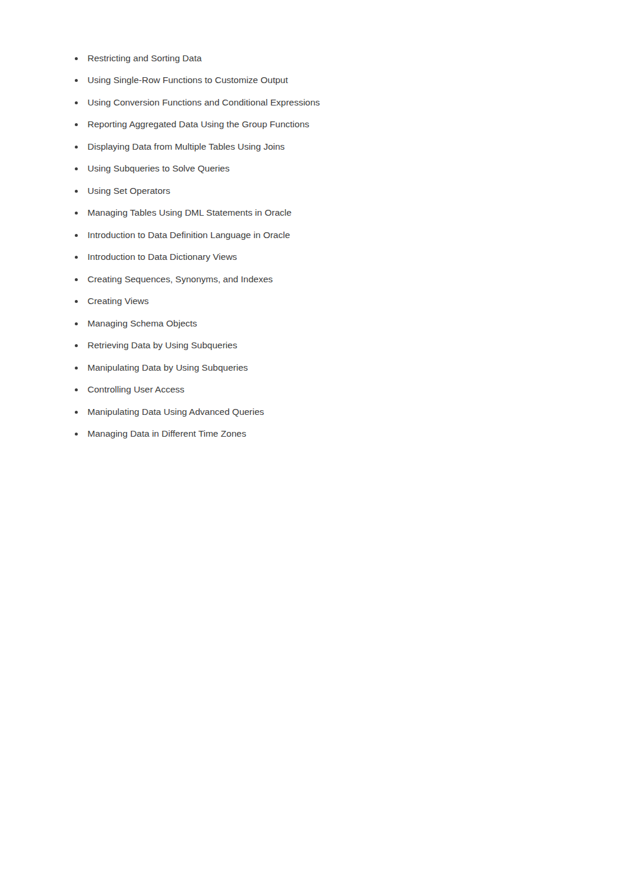Restricting and Sorting Data
Using Single-Row Functions to Customize Output
Using Conversion Functions and Conditional Expressions
Reporting Aggregated Data Using the Group Functions
Displaying Data from Multiple Tables Using Joins
Using Subqueries to Solve Queries
Using Set Operators
Managing Tables Using DML Statements in Oracle
Introduction to Data Definition Language in Oracle
Introduction to Data Dictionary Views
Creating Sequences, Synonyms, and Indexes
Creating Views
Managing Schema Objects
Retrieving Data by Using Subqueries
Manipulating Data by Using Subqueries
Controlling User Access
Manipulating Data Using Advanced Queries
Managing Data in Different Time Zones